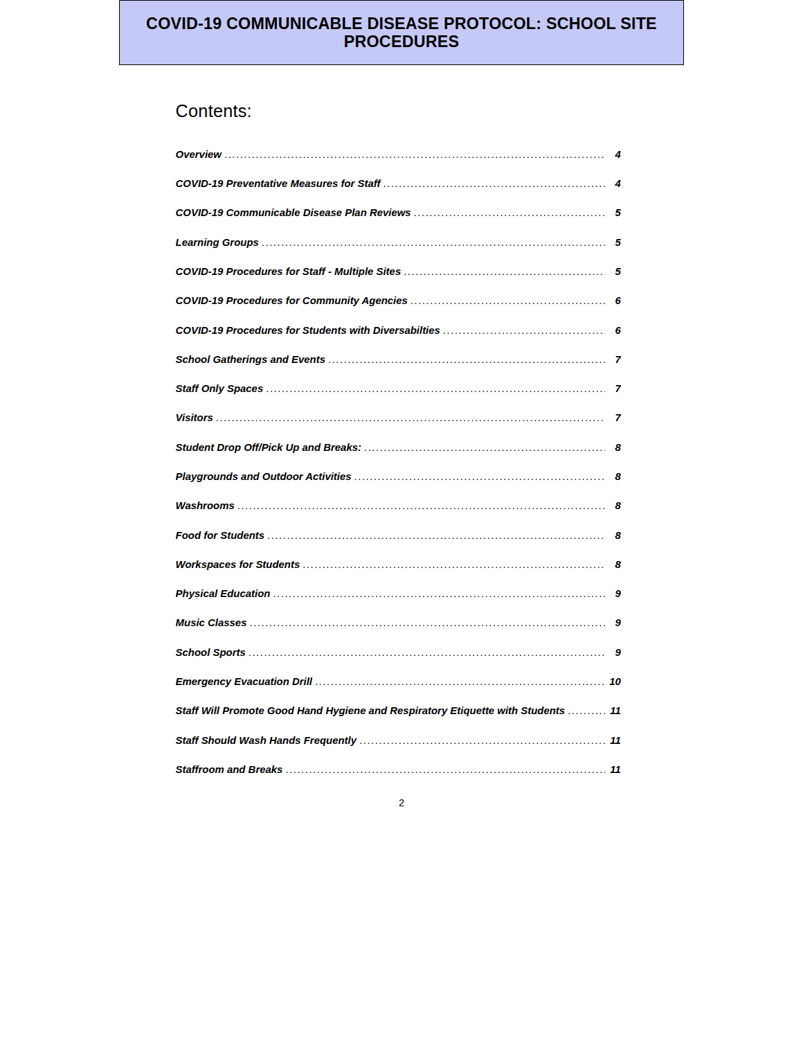COVID-19 COMMUNICABLE DISEASE PROTOCOL: SCHOOL SITE PROCEDURES
Contents:
Overview........................................................................................................................... 4
COVID-19 Preventative Measures for Staff................................................................................. 4
COVID-19 Communicable Disease Plan Reviews......................................................................... 5
Learning Groups............................................................................................................................. 5
COVID-19 Procedures for Staff - Multiple Sites.......................................................................... 5
COVID-19 Procedures for Community Agencies......................................................................... 6
COVID-19 Procedures for Students with Diversabilties................................................................ 6
School Gatherings and Events............................................................................................................. 7
Staff Only Spaces............................................................................................................................. 7
Visitors............................................................................................................................................. 7
Student Drop Off/Pick Up and Breaks:..................................................................................... 8
Playgrounds and Outdoor Activities....................................................................................... 8
Washrooms..................................................................................................................................... 8
Food for Students............................................................................................................................. 8
Workspaces for Students............................................................................................................. 8
Physical Education............................................................................................................................. 9
Music Classes..................................................................................................................................... 9
School Sports..................................................................................................................................... 9
Emergency Evacuation Drill............................................................................................................. 10
Staff Will Promote Good Hand Hygiene and Respiratory Etiquette with Students......................................... 11
Staff Should Wash Hands Frequently....................................................................................... 11
Staffroom and Breaks............................................................................................................. 11
2